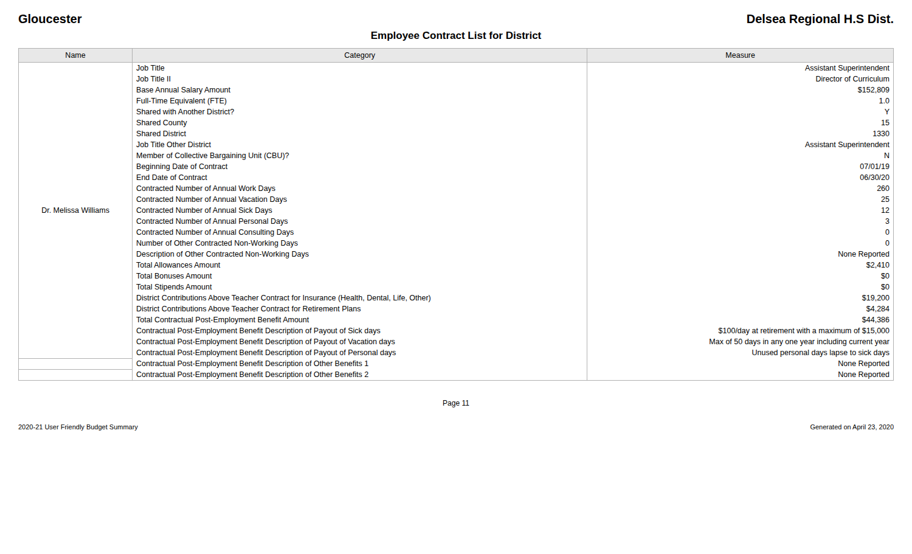Gloucester
Delsea Regional H.S Dist.
Employee Contract List for District
| Name | Category | Measure |
| --- | --- | --- |
| Dr. Melissa Williams | Job Title | Assistant Superintendent |
| Job Title II | Director of Curriculum |
| Base Annual Salary Amount | $152,809 |
| Full-Time Equivalent (FTE) | 1.0 |
| Shared with Another District? | Y |
| Shared County | 15 |
| Shared District | 1330 |
| Job Title Other District | Assistant Superintendent |
| Member of Collective Bargaining Unit (CBU)? | N |
| Beginning Date of Contract | 07/01/19 |
| End Date of Contract | 06/30/20 |
| Contracted Number of Annual Work Days | 260 |
| Contracted Number of Annual Vacation Days | 25 |
| Contracted Number of Annual Sick Days | 12 |
| Contracted Number of Annual Personal Days | 3 |
| Contracted Number of Annual Consulting Days | 0 |
| Number of Other Contracted Non-Working Days | 0 |
| Description of Other Contracted Non-Working Days | None Reported |
| Total Allowances Amount | $2,410 |
| Total Bonuses Amount | $0 |
| Total Stipends Amount | $0 |
| District Contributions Above Teacher Contract for Insurance (Health, Dental, Life, Other) | $19,200 |
| District Contributions Above Teacher Contract for Retirement Plans | $4,284 |
| Total Contractual Post-Employment Benefit Amount | $44,386 |
| Contractual Post-Employment Benefit Description of Payout of Sick days | $100/day at retirement with a maximum of $15,000 |
| Contractual Post-Employment Benefit Description of Payout of Vacation days | Max of 50 days in any one year including current year |
| Contractual Post-Employment Benefit Description of Payout of Personal days | Unused personal days lapse to sick days |
| | Contractual Post-Employment Benefit Description of Other Benefits 1 | None Reported |
| | Contractual Post-Employment Benefit Description of Other Benefits 2 | None Reported |
Page 11
2020-21 User Friendly Budget Summary
Generated on April 23, 2020